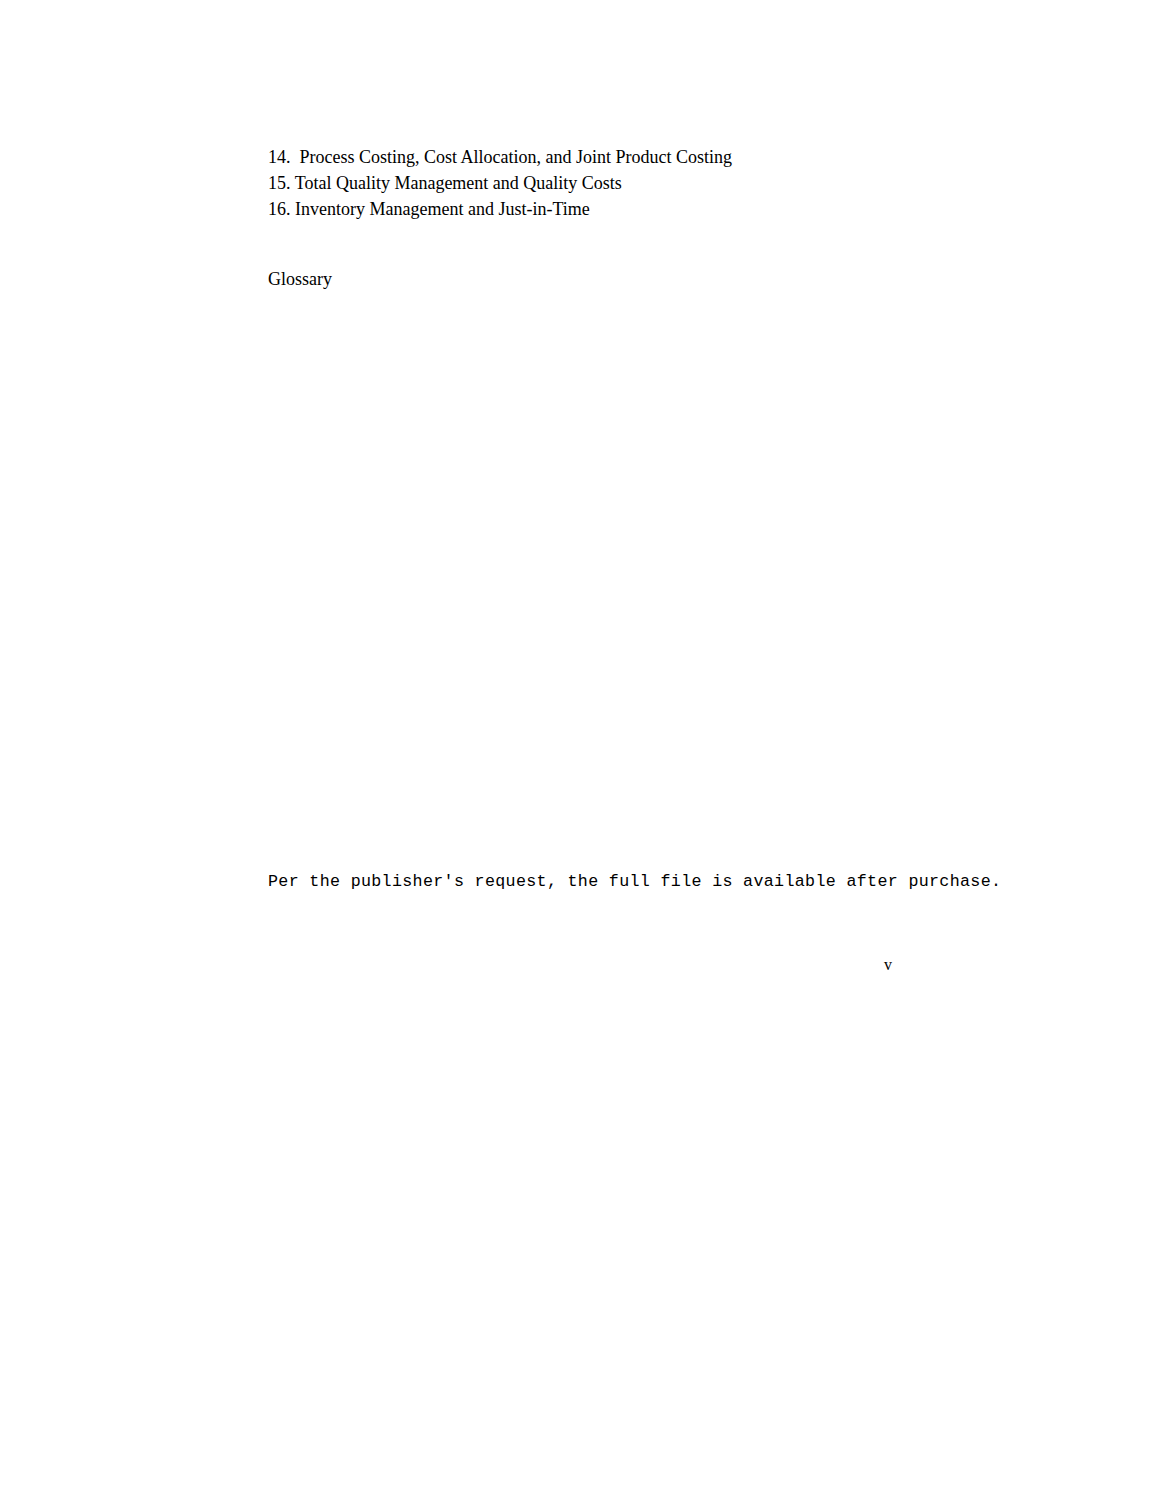14. Process Costing, Cost Allocation, and Joint Product Costing
15. Total Quality Management and Quality Costs
16. Inventory Management and Just-in-Time
Glossary
Per the publisher's request, the full file is available after purchase.
v